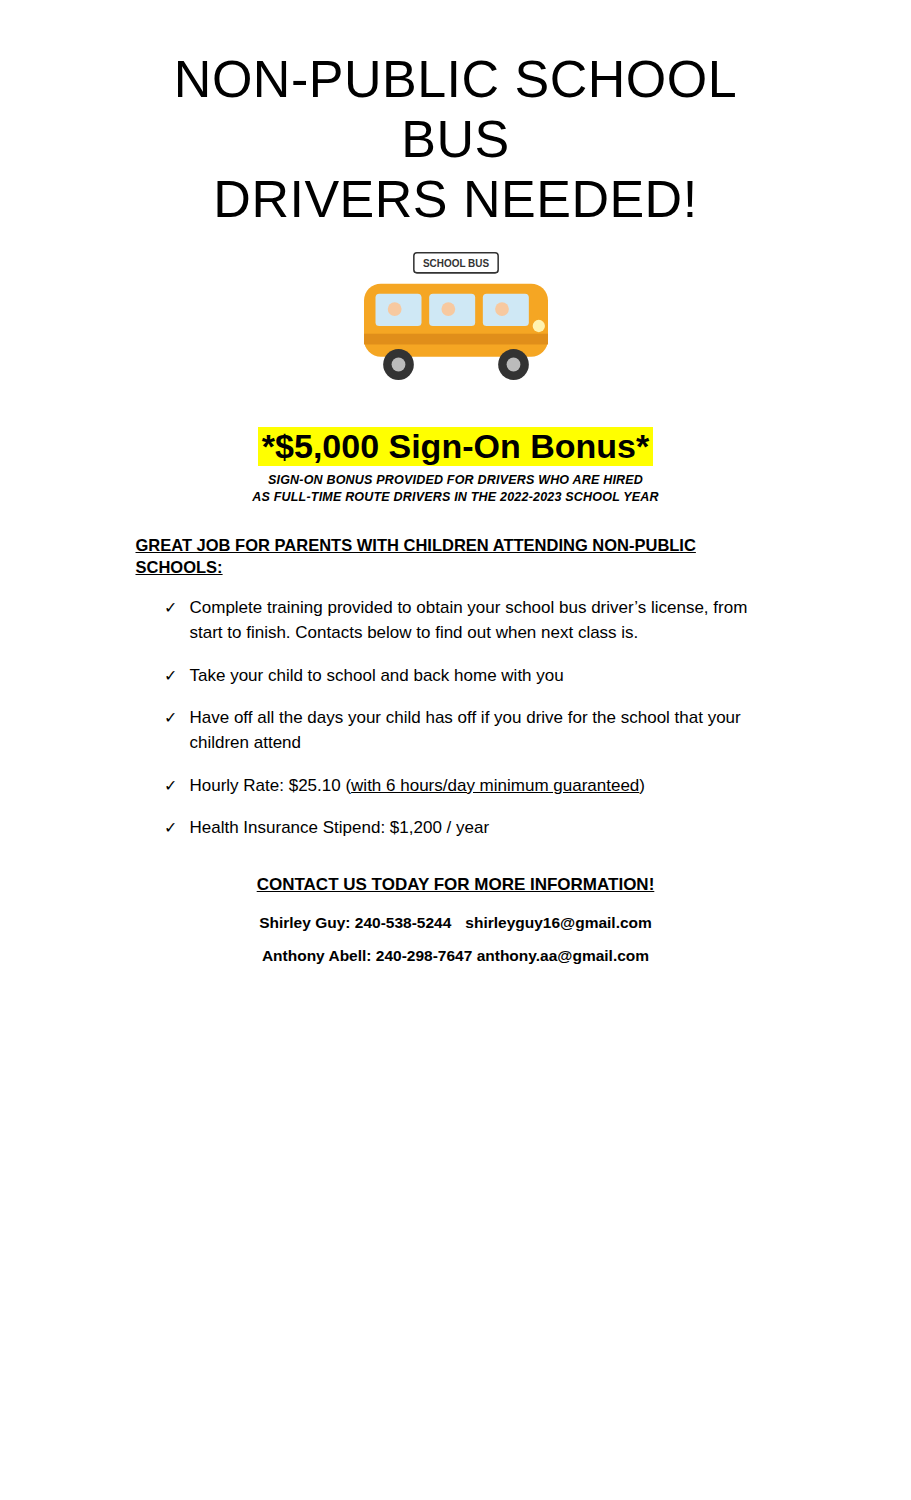NON-PUBLIC SCHOOL BUS
DRIVERS NEEDED!
*$5,000 Sign-On Bonus*
SIGN-ON BONUS PROVIDED FOR DRIVERS WHO ARE HIRED
AS FULL-TIME ROUTE DRIVERS IN THE 2022-2023 SCHOOL YEAR
GREAT JOB FOR PARENTS WITH CHILDREN ATTENDING NON-PUBLIC SCHOOLS:
Complete training provided to obtain your school bus driver’s license, from start to finish. Contacts below to find out when next class is.
Take your child to school and back home with you
Have off all the days your child has off if you drive for the school that your children attend
Hourly Rate: $25.10 (with 6 hours/day minimum guaranteed)
Health Insurance Stipend: $1,200 / year
CONTACT US TODAY FOR MORE INFORMATION!
Shirley Guy: 240-538-5244 shirleyguy16@gmail.com
Anthony Abell: 240-298-7647 anthony.aa@gmail.com